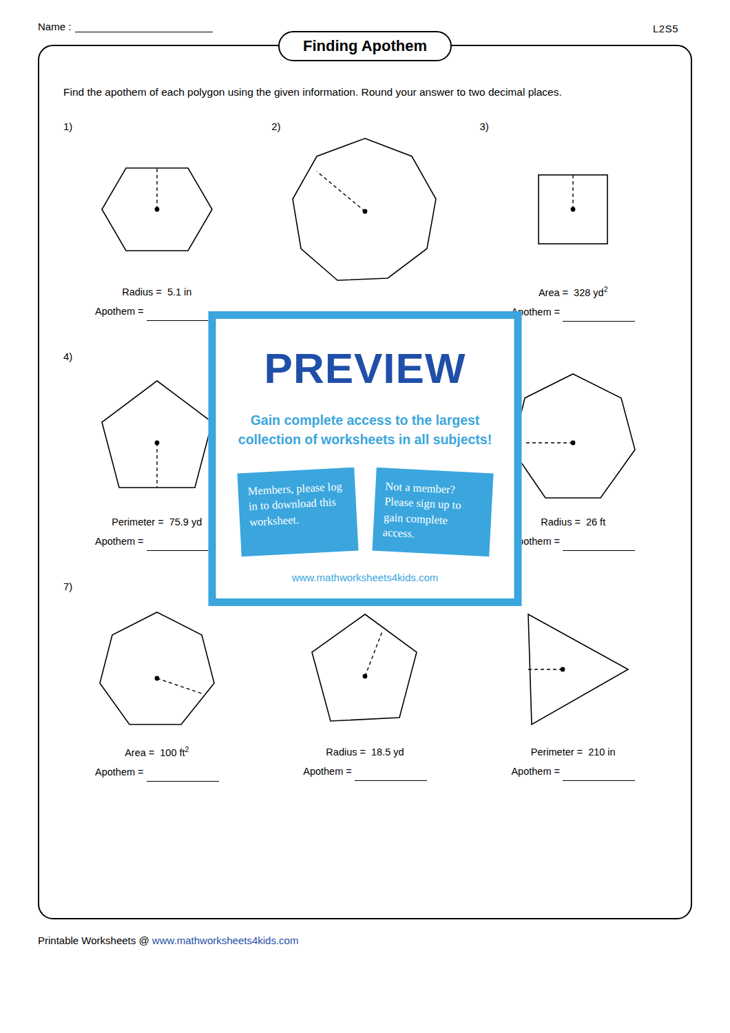Name :
L2S5
Finding Apothem
Find the apothem of each polygon using the given information. Round your answer to two decimal places.
1)
Radius = 5.1 in
Apothem =
2)
3)
Area = 328 yd2
Apothem =
4)
Perimeter = 75.9 yd
Apothem =
Radius = 26 ft
Apothem =
7)
Area = 100 ft2
Apothem =
Radius = 18.5 yd
Apothem =
Perimeter = 210 in
Apothem =
PREVIEW
Gain complete access to the largest
collection of worksheets in all subjects!
Members, please log in to download this worksheet.
Not a member? Please sign up to gain complete access.
www.mathworksheets4kids.com
Printable Worksheets @ www.mathworksheets4kids.com